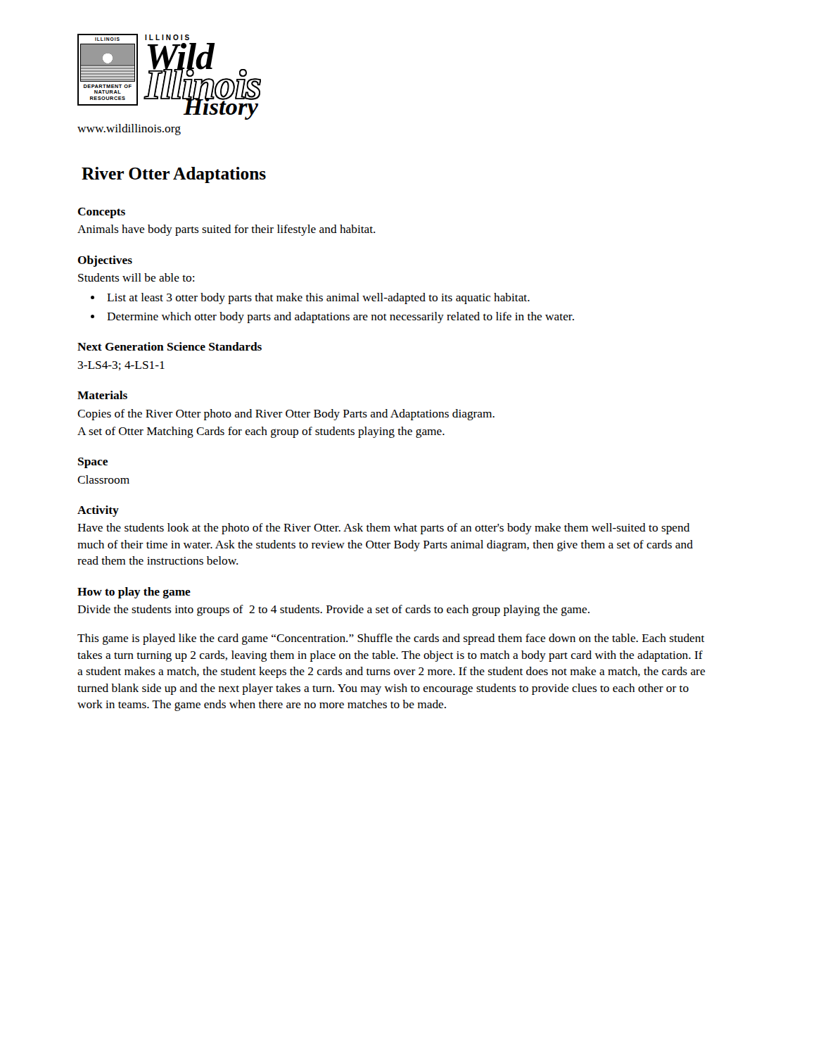ILLINOIS
DEPARTMENT OF
NATURAL
RESOURCES
ILLINOIS Wild Illinois History
www.wildillinois.org
River Otter Adaptations
Concepts
Animals have body parts suited for their lifestyle and habitat.
Objectives
Students will be able to:
List at least 3 otter body parts that make this animal well-adapted to its aquatic habitat.
Determine which otter body parts and adaptations are not necessarily related to life in the water.
Next Generation Science Standards
3-LS4-3; 4-LS1-1
Materials
Copies of the River Otter photo and River Otter Body Parts and Adaptations diagram.
A set of Otter Matching Cards for each group of students playing the game.
Space
Classroom
Activity
Have the students look at the photo of the River Otter. Ask them what parts of an otter's body make them well-suited to spend much of their time in water. Ask the students to review the Otter Body Parts animal diagram, then give them a set of cards and read them the instructions below.
How to play the game
Divide the students into groups of 2 to 4 students. Provide a set of cards to each group playing the game.
This game is played like the card game “Concentration.” Shuffle the cards and spread them face down on the table. Each student takes a turn turning up 2 cards, leaving them in place on the table. The object is to match a body part card with the adaptation. If a student makes a match, the student keeps the 2 cards and turns over 2 more. If the student does not make a match, the cards are turned blank side up and the next player takes a turn. You may wish to encourage students to provide clues to each other or to work in teams. The game ends when there are no more matches to be made.